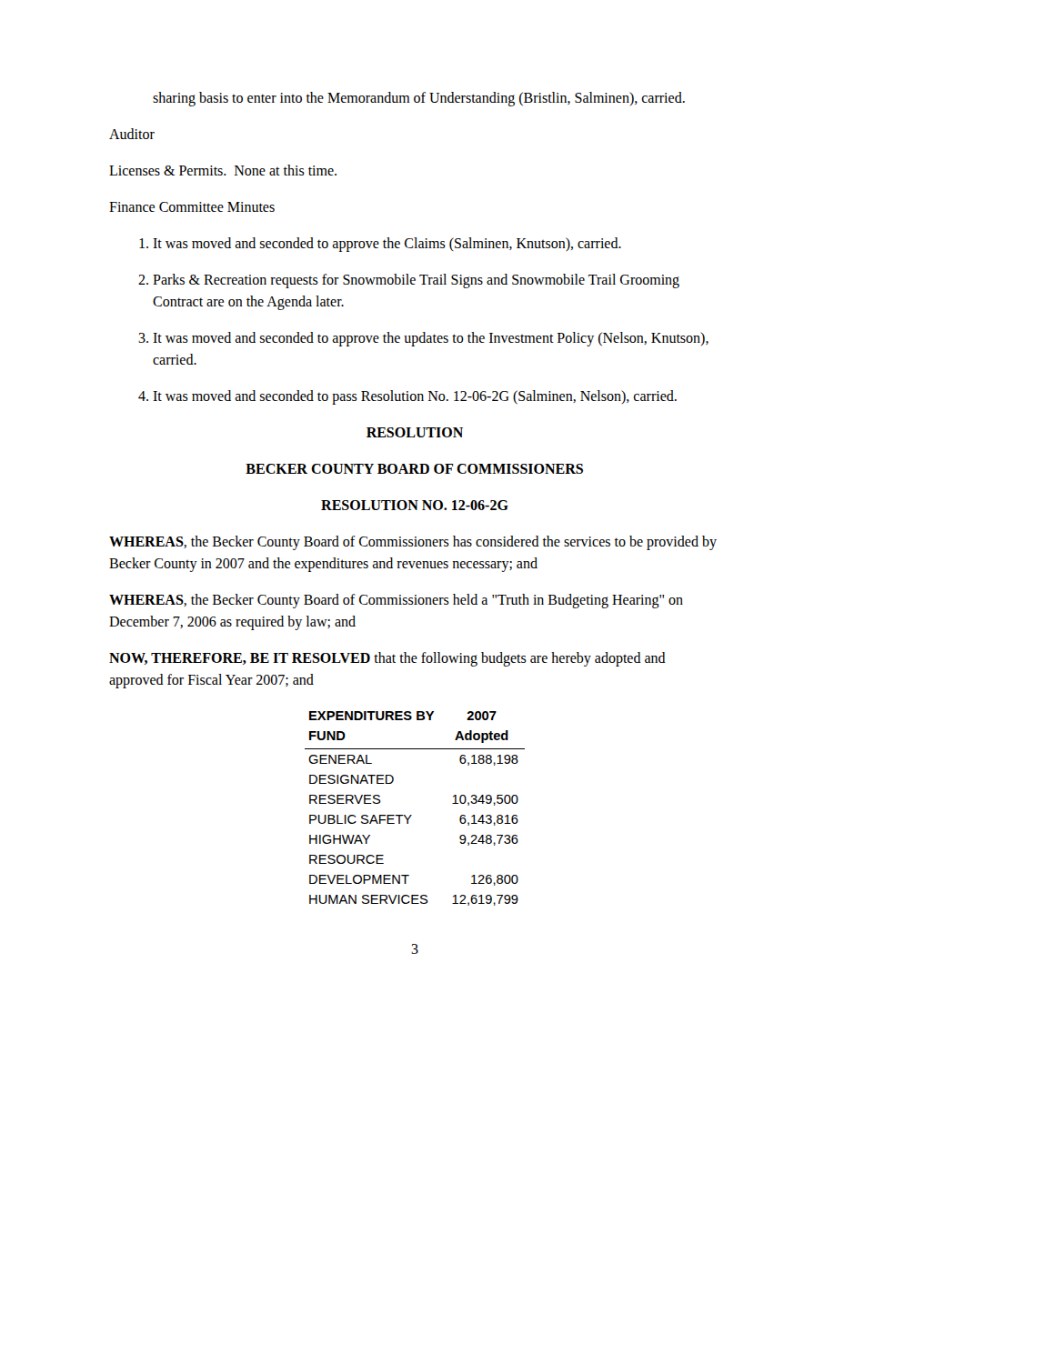sharing basis to enter into the Memorandum of Understanding (Bristlin, Salminen), carried.
Auditor
Licenses & Permits. None at this time.
Finance Committee Minutes
It was moved and seconded to approve the Claims (Salminen, Knutson), carried.
Parks & Recreation requests for Snowmobile Trail Signs and Snowmobile Trail Grooming Contract are on the Agenda later.
It was moved and seconded to approve the updates to the Investment Policy (Nelson, Knutson), carried.
It was moved and seconded to pass Resolution No. 12-06-2G (Salminen, Nelson), carried.
RESOLUTION
BECKER COUNTY BOARD OF COMMISSIONERS
RESOLUTION NO. 12-06-2G
WHEREAS, the Becker County Board of Commissioners has considered the services to be provided by Becker County in 2007 and the expenditures and revenues necessary; and
WHEREAS, the Becker County Board of Commissioners held a "Truth in Budgeting Hearing" on December 7, 2006 as required by law; and
NOW, THEREFORE, BE IT RESOLVED that the following budgets are hereby adopted and approved for Fiscal Year 2007; and
| EXPENDITURES BY FUND | 2007 Adopted |
| --- | --- |
| GENERAL | 6,188,198 |
| DESIGNATED RESERVES | 10,349,500 |
| PUBLIC SAFETY | 6,143,816 |
| HIGHWAY | 9,248,736 |
| RESOURCE DEVELOPMENT | 126,800 |
| HUMAN SERVICES | 12,619,799 |
3